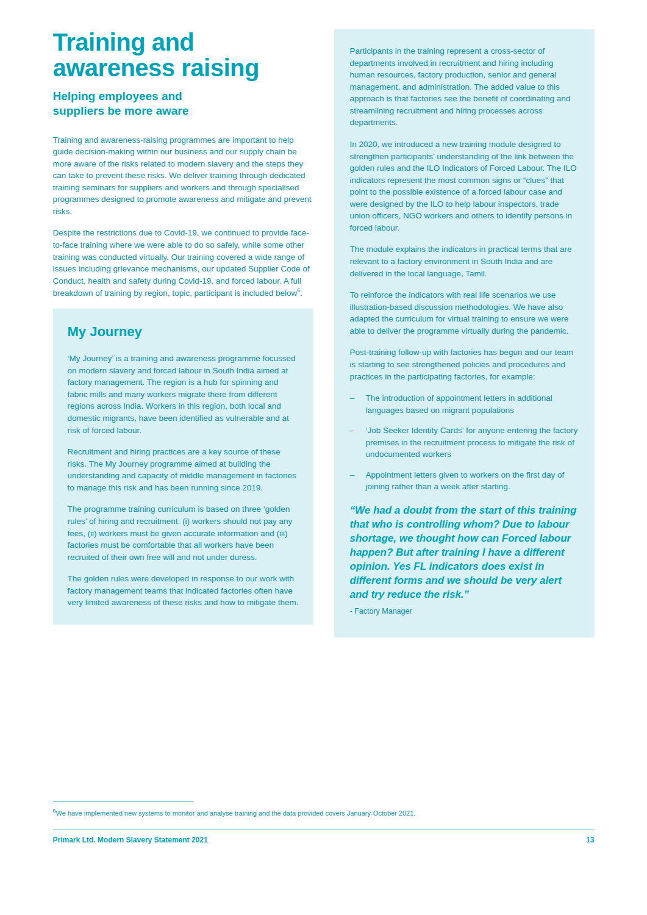Training and
awareness raising
Helping employees and
suppliers be more aware
Training and awareness-raising programmes are important to help guide decision-making within our business and our supply chain be more aware of the risks related to modern slavery and the steps they can take to prevent these risks. We deliver training through dedicated training seminars for suppliers and workers and through specialised programmes designed to promote awareness and mitigate and prevent risks.
Despite the restrictions due to Covid-19, we continued to provide face-to-face training where we were able to do so safely, while some other training was conducted virtually. Our training covered a wide range of issues including grievance mechanisms, our updated Supplier Code of Conduct, health and safety during Covid-19, and forced labour. A full breakdown of training by region, topic, participant is included below6.
My Journey
‘My Journey’ is a training and awareness programme focussed on modern slavery and forced labour in South India aimed at factory management. The region is a hub for spinning and fabric mills and many workers migrate there from different regions across India. Workers in this region, both local and domestic migrants, have been identified as vulnerable and at risk of forced labour.
Recruitment and hiring practices are a key source of these risks. The My Journey programme aimed at building the understanding and capacity of middle management in factories to manage this risk and has been running since 2019.
The programme training curriculum is based on three ‘golden rules’ of hiring and recruitment: (i) workers should not pay any fees, (ii) workers must be given accurate information and (iii) factories must be comfortable that all workers have been recruited of their own free will and not under duress.
The golden rules were developed in response to our work with factory management teams that indicated factories often have very limited awareness of these risks and how to mitigate them.
Participants in the training represent a cross-sector of departments involved in recruitment and hiring including human resources, factory production, senior and general management, and administration. The added value to this approach is that factories see the benefit of coordinating and streamlining recruitment and hiring processes across departments.
In 2020, we introduced a new training module designed to strengthen participants’ understanding of the link between the golden rules and the ILO Indicators of Forced Labour. The ILO indicators represent the most common signs or “clues” that point to the possible existence of a forced labour case and were designed by the ILO to help labour inspectors, trade union officers, NGO workers and others to identify persons in forced labour.
The module explains the indicators in practical terms that are relevant to a factory environment in South India and are delivered in the local language, Tamil.
To reinforce the indicators with real life scenarios we use illustration-based discussion methodologies. We have also adapted the curriculum for virtual training to ensure we were able to deliver the programme virtually during the pandemic.
Post-training follow-up with factories has begun and our team is starting to see strengthened policies and procedures and practices in the participating factories, for example:
The introduction of appointment letters in additional languages based on migrant populations
‘Job Seeker Identity Cards’ for anyone entering the factory premises in the recruitment process to mitigate the risk of undocumented workers
Appointment letters given to workers on the first day of joining rather than a week after starting.
“We had a doubt from the start of this training that who is controlling whom? Due to labour shortage, we thought how can Forced labour happen? But after training I have a different opinion. Yes FL indicators does exist in different forms and we should be very alert and try reduce the risk.”
- Factory Manager
6We have implemented new systems to monitor and analyse training and the data provided covers January-October 2021.
Primark Ltd. Modern Slavery Statement 2021 13